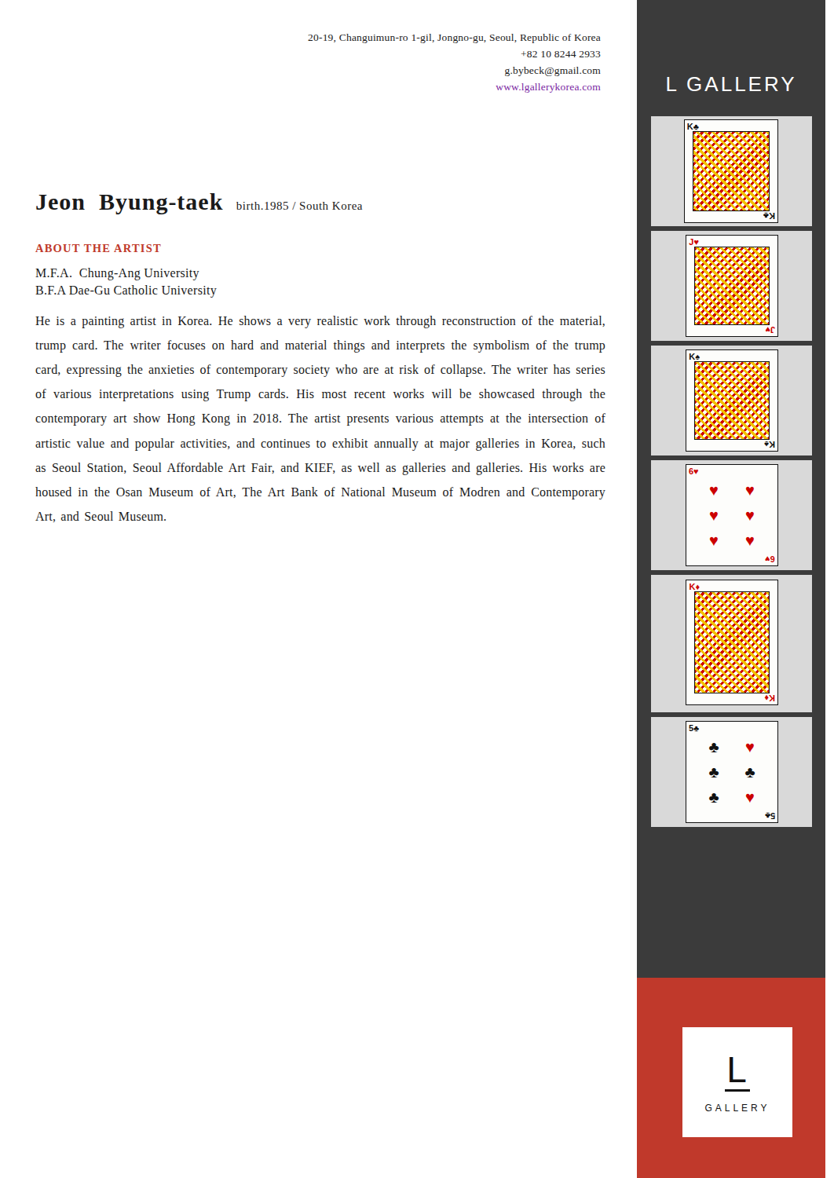L GALLERY
K♣ K♣
J♥ J♥
K♠ K♠
6♥ 6♥
♥♥ ♥♥ ♥♥
K♦ K♦
5♣ 5♣
♣♥ ♣♣ ♣♥
L
GALLERY
20-19, Changuimun-ro 1-gil, Jongno-gu, Seoul, Republic of Korea
+82 10 8244 2933
g.bybeck@gmail.com
www.lgallerykorea.com
Jeon Byung-taek birth.1985 / South Korea
ABOUT THE ARTIST
M.F.A. Chung-Ang University
B.F.A Dae-Gu Catholic University
He is a painting artist in Korea. He shows a very realistic work through reconstruction of the material, trump card. The writer focuses on hard and material things and interprets the symbolism of the trump card, expressing the anxieties of contemporary society who are at risk of collapse. The writer has series of various interpretations using Trump cards. His most recent works will be showcased through the contemporary art show Hong Kong in 2018. The artist presents various attempts at the intersection of artistic value and popular activities, and continues to exhibit annually at major galleries in Korea, such as Seoul Station, Seoul Affordable Art Fair, and KIEF, as well as galleries and galleries. His works are housed in the Osan Museum of Art, The Art Bank of National Museum of Modren and Contemporary Art, and Seoul Museum.